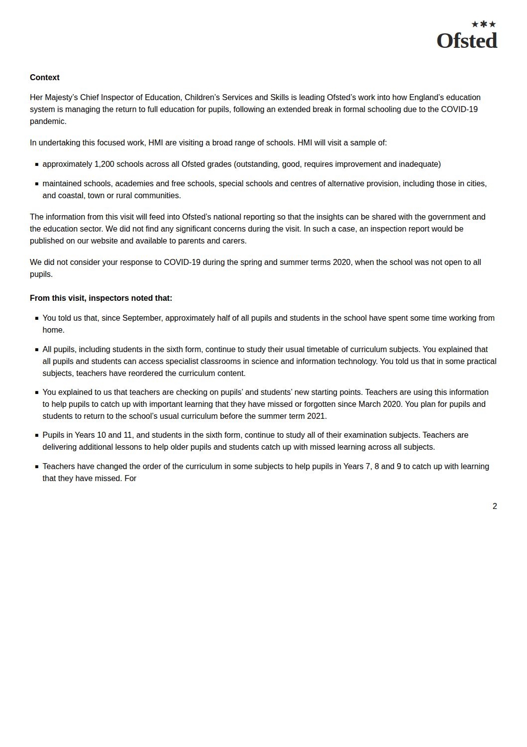★✱★
Ofsted
Context
Her Majesty’s Chief Inspector of Education, Children’s Services and Skills is leading Ofsted’s work into how England’s education system is managing the return to full education for pupils, following an extended break in formal schooling due to the COVID-19 pandemic.
In undertaking this focused work, HMI are visiting a broad range of schools. HMI will visit a sample of:
approximately 1,200 schools across all Ofsted grades (outstanding, good, requires improvement and inadequate)
maintained schools, academies and free schools, special schools and centres of alternative provision, including those in cities, and coastal, town or rural communities.
The information from this visit will feed into Ofsted’s national reporting so that the insights can be shared with the government and the education sector. We did not find any significant concerns during the visit. In such a case, an inspection report would be published on our website and available to parents and carers.
We did not consider your response to COVID-19 during the spring and summer terms 2020, when the school was not open to all pupils.
From this visit, inspectors noted that:
You told us that, since September, approximately half of all pupils and students in the school have spent some time working from home.
All pupils, including students in the sixth form, continue to study their usual timetable of curriculum subjects. You explained that all pupils and students can access specialist classrooms in science and information technology. You told us that in some practical subjects, teachers have reordered the curriculum content.
You explained to us that teachers are checking on pupils’ and students’ new starting points. Teachers are using this information to help pupils to catch up with important learning that they have missed or forgotten since March 2020. You plan for pupils and students to return to the school’s usual curriculum before the summer term 2021.
Pupils in Years 10 and 11, and students in the sixth form, continue to study all of their examination subjects. Teachers are delivering additional lessons to help older pupils and students catch up with missed learning across all subjects.
Teachers have changed the order of the curriculum in some subjects to help pupils in Years 7, 8 and 9 to catch up with learning that they have missed. For
2